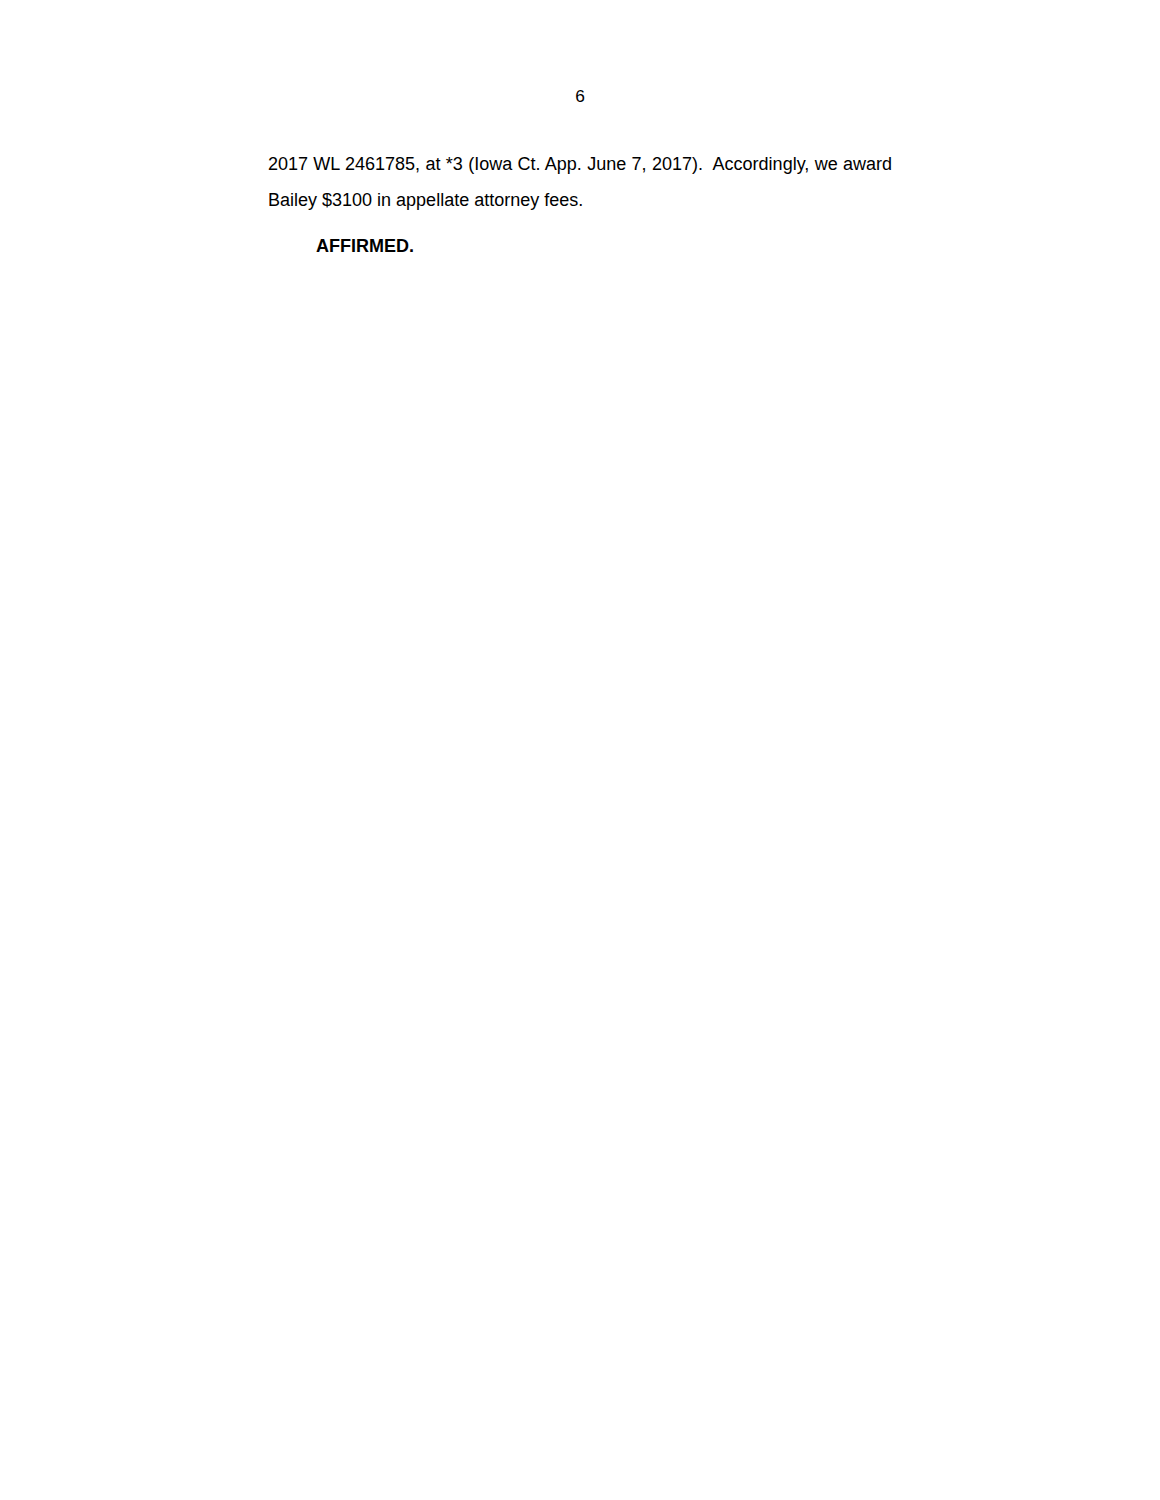6
2017 WL 2461785, at *3 (Iowa Ct. App. June 7, 2017). Accordingly, we award Bailey $3100 in appellate attorney fees.
AFFIRMED.